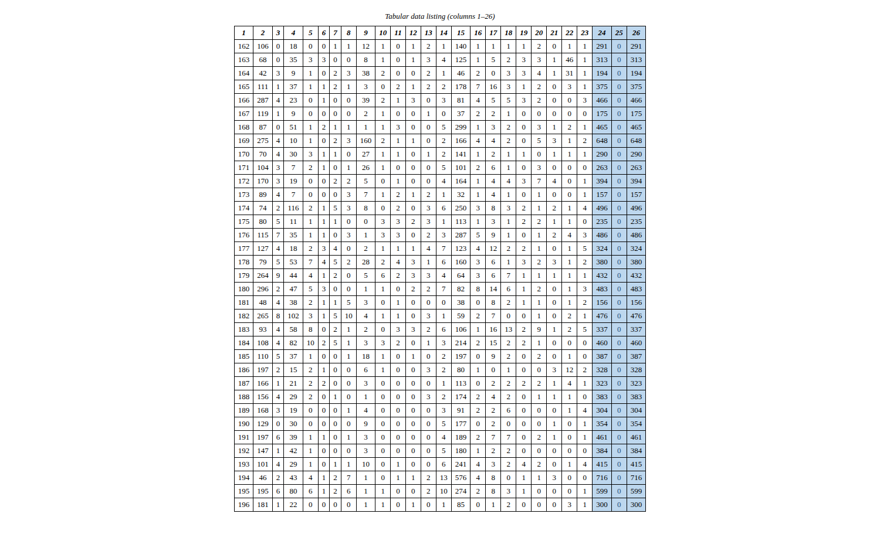Tabular data listing (columns 1–26)
| 1 | 2 | 3 | 4 | 5 | 6 | 7 | 8 | 9 | 10 | 11 | 12 | 13 | 14 | 15 | 16 | 17 | 18 | 19 | 20 | 21 | 22 | 23 | 24 | 25 | 26 |
| --- | --- | --- | --- | --- | --- | --- | --- | --- | --- | --- | --- | --- | --- | --- | --- | --- | --- | --- | --- | --- | --- | --- | --- | --- | --- |
| 162 | 106 | 0 | 18 | 0 | 0 | 1 | 1 | 12 | 1 | 0 | 1 | 2 | 1 | 140 | 1 | 1 | 1 | 1 | 2 | 0 | 1 | 1 | 291 | 0 | 291 |
| 163 | 68 | 0 | 35 | 3 | 3 | 0 | 0 | 8 | 1 | 0 | 1 | 3 | 4 | 125 | 1 | 5 | 2 | 3 | 3 | 1 | 46 | 1 | 313 | 0 | 313 |
| 164 | 42 | 3 | 9 | 1 | 0 | 2 | 3 | 38 | 2 | 0 | 0 | 2 | 1 | 46 | 2 | 0 | 3 | 3 | 4 | 1 | 31 | 1 | 194 | 0 | 194 |
| 165 | 111 | 1 | 37 | 1 | 1 | 2 | 1 | 3 | 0 | 2 | 1 | 2 | 2 | 178 | 7 | 16 | 3 | 1 | 2 | 0 | 3 | 1 | 375 | 0 | 375 |
| 166 | 287 | 4 | 23 | 0 | 1 | 0 | 0 | 39 | 2 | 1 | 3 | 0 | 3 | 81 | 4 | 5 | 5 | 3 | 2 | 0 | 0 | 3 | 466 | 0 | 466 |
| 167 | 119 | 1 | 9 | 0 | 0 | 0 | 0 | 2 | 1 | 0 | 0 | 1 | 0 | 37 | 2 | 2 | 1 | 0 | 0 | 0 | 0 | 0 | 175 | 0 | 175 |
| 168 | 87 | 0 | 51 | 1 | 2 | 1 | 1 | 1 | 1 | 3 | 0 | 0 | 5 | 299 | 1 | 3 | 2 | 0 | 3 | 1 | 2 | 1 | 465 | 0 | 465 |
| 169 | 275 | 4 | 10 | 1 | 0 | 2 | 3 | 160 | 2 | 1 | 1 | 0 | 2 | 166 | 4 | 4 | 2 | 0 | 5 | 3 | 1 | 2 | 648 | 0 | 648 |
| 170 | 70 | 4 | 30 | 3 | 1 | 1 | 0 | 27 | 1 | 1 | 0 | 1 | 2 | 141 | 1 | 2 | 1 | 1 | 0 | 1 | 1 | 1 | 290 | 0 | 290 |
| 171 | 104 | 3 | 7 | 2 | 1 | 0 | 1 | 26 | 1 | 0 | 0 | 0 | 5 | 101 | 2 | 6 | 1 | 0 | 3 | 0 | 0 | 0 | 263 | 0 | 263 |
| 172 | 170 | 3 | 19 | 0 | 0 | 2 | 2 | 5 | 0 | 1 | 0 | 0 | 4 | 164 | 1 | 4 | 4 | 3 | 7 | 4 | 0 | 1 | 394 | 0 | 394 |
| 173 | 89 | 4 | 7 | 0 | 0 | 0 | 3 | 7 | 1 | 2 | 1 | 2 | 1 | 32 | 1 | 4 | 1 | 0 | 1 | 0 | 0 | 1 | 157 | 0 | 157 |
| 174 | 74 | 2 | 116 | 2 | 1 | 5 | 3 | 8 | 0 | 2 | 0 | 3 | 6 | 250 | 3 | 8 | 3 | 2 | 1 | 2 | 1 | 4 | 496 | 0 | 496 |
| 175 | 80 | 5 | 11 | 1 | 1 | 1 | 0 | 0 | 3 | 3 | 2 | 3 | 1 | 113 | 1 | 3 | 1 | 2 | 2 | 1 | 1 | 0 | 235 | 0 | 235 |
| 176 | 115 | 7 | 35 | 1 | 1 | 0 | 3 | 1 | 3 | 3 | 0 | 2 | 3 | 287 | 5 | 9 | 1 | 0 | 1 | 2 | 4 | 3 | 486 | 0 | 486 |
| 177 | 127 | 4 | 18 | 2 | 3 | 4 | 0 | 2 | 1 | 1 | 1 | 4 | 7 | 123 | 4 | 12 | 2 | 2 | 1 | 0 | 1 | 5 | 324 | 0 | 324 |
| 178 | 79 | 5 | 53 | 7 | 4 | 5 | 2 | 28 | 2 | 4 | 3 | 1 | 6 | 160 | 3 | 6 | 1 | 3 | 2 | 3 | 1 | 2 | 380 | 0 | 380 |
| 179 | 264 | 9 | 44 | 4 | 1 | 2 | 0 | 5 | 6 | 2 | 3 | 3 | 4 | 64 | 3 | 6 | 7 | 1 | 1 | 1 | 1 | 1 | 432 | 0 | 432 |
| 180 | 296 | 2 | 47 | 5 | 3 | 0 | 0 | 1 | 1 | 0 | 2 | 2 | 7 | 82 | 8 | 14 | 6 | 1 | 2 | 0 | 1 | 3 | 483 | 0 | 483 |
| 181 | 48 | 4 | 38 | 2 | 1 | 1 | 5 | 3 | 0 | 1 | 0 | 0 | 0 | 38 | 0 | 8 | 2 | 1 | 1 | 0 | 1 | 2 | 156 | 0 | 156 |
| 182 | 265 | 8 | 102 | 3 | 1 | 5 | 10 | 4 | 1 | 1 | 0 | 3 | 1 | 59 | 2 | 7 | 0 | 0 | 1 | 0 | 2 | 1 | 476 | 0 | 476 |
| 183 | 93 | 4 | 58 | 8 | 0 | 2 | 1 | 2 | 0 | 3 | 3 | 2 | 6 | 106 | 1 | 16 | 13 | 2 | 9 | 1 | 2 | 5 | 337 | 0 | 337 |
| 184 | 108 | 4 | 82 | 10 | 2 | 5 | 1 | 3 | 3 | 2 | 0 | 1 | 3 | 214 | 2 | 15 | 2 | 2 | 1 | 0 | 0 | 0 | 460 | 0 | 460 |
| 185 | 110 | 5 | 37 | 1 | 0 | 0 | 1 | 18 | 1 | 0 | 1 | 0 | 2 | 197 | 0 | 9 | 2 | 0 | 2 | 0 | 1 | 0 | 387 | 0 | 387 |
| 186 | 197 | 2 | 15 | 2 | 1 | 0 | 0 | 6 | 1 | 0 | 0 | 3 | 2 | 80 | 1 | 0 | 1 | 0 | 0 | 3 | 12 | 2 | 328 | 0 | 328 |
| 187 | 166 | 1 | 21 | 2 | 2 | 0 | 0 | 3 | 0 | 0 | 0 | 0 | 1 | 113 | 0 | 2 | 2 | 2 | 2 | 1 | 4 | 1 | 323 | 0 | 323 |
| 188 | 156 | 4 | 29 | 2 | 0 | 1 | 0 | 1 | 0 | 0 | 0 | 3 | 2 | 174 | 2 | 4 | 2 | 0 | 1 | 1 | 1 | 0 | 383 | 0 | 383 |
| 189 | 168 | 3 | 19 | 0 | 0 | 0 | 1 | 4 | 0 | 0 | 0 | 0 | 3 | 91 | 2 | 2 | 6 | 0 | 0 | 0 | 1 | 4 | 304 | 0 | 304 |
| 190 | 129 | 0 | 30 | 0 | 0 | 0 | 0 | 9 | 0 | 0 | 0 | 0 | 5 | 177 | 0 | 2 | 0 | 0 | 0 | 1 | 0 | 1 | 354 | 0 | 354 |
| 191 | 197 | 6 | 39 | 1 | 1 | 0 | 1 | 3 | 0 | 0 | 0 | 0 | 4 | 189 | 2 | 7 | 7 | 0 | 2 | 1 | 0 | 1 | 461 | 0 | 461 |
| 192 | 147 | 1 | 42 | 1 | 0 | 0 | 0 | 3 | 0 | 0 | 0 | 0 | 5 | 180 | 1 | 2 | 2 | 0 | 0 | 0 | 0 | 0 | 384 | 0 | 384 |
| 193 | 101 | 4 | 29 | 1 | 0 | 1 | 1 | 10 | 0 | 1 | 0 | 0 | 6 | 241 | 4 | 3 | 2 | 4 | 2 | 0 | 1 | 4 | 415 | 0 | 415 |
| 194 | 46 | 2 | 43 | 4 | 1 | 2 | 7 | 1 | 0 | 1 | 1 | 2 | 13 | 576 | 4 | 8 | 0 | 1 | 1 | 3 | 0 | 0 | 716 | 0 | 716 |
| 195 | 195 | 6 | 80 | 6 | 1 | 2 | 6 | 1 | 1 | 0 | 0 | 2 | 10 | 274 | 2 | 8 | 3 | 1 | 0 | 0 | 0 | 1 | 599 | 0 | 599 |
| 196 | 181 | 1 | 22 | 0 | 0 | 0 | 0 | 1 | 1 | 0 | 1 | 0 | 1 | 85 | 0 | 1 | 2 | 0 | 0 | 0 | 3 | 1 | 300 | 0 | 300 |